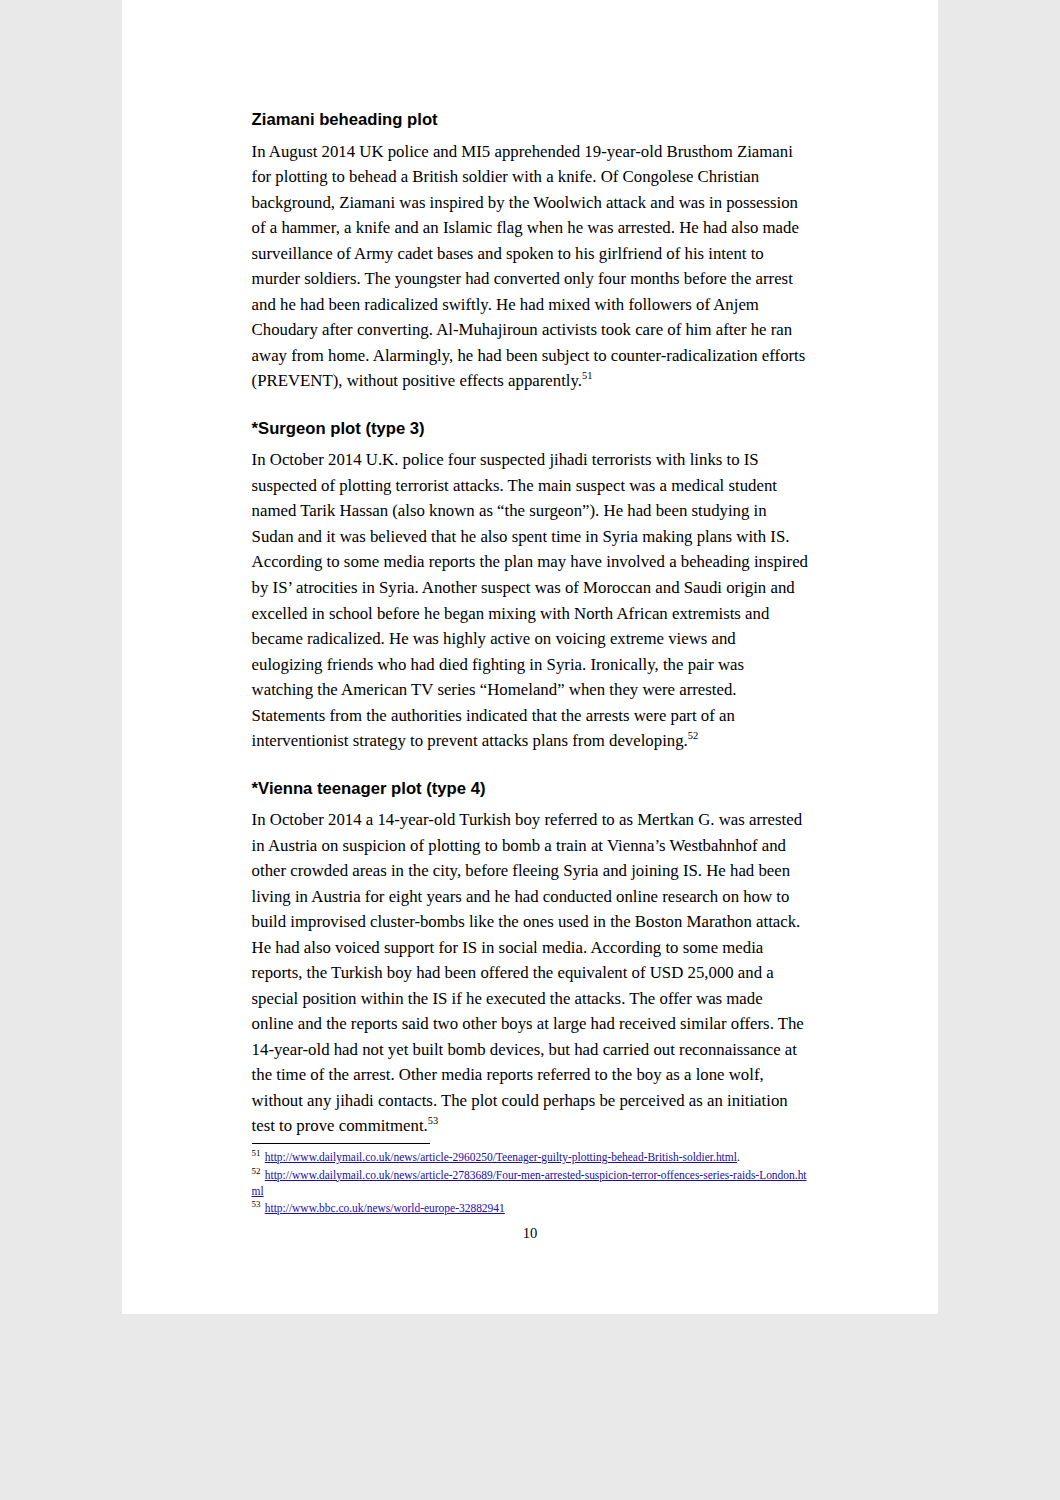Ziamani beheading plot
In August 2014 UK police and MI5 apprehended 19-year-old Brusthom Ziamani for plotting to behead a British soldier with a knife. Of Congolese Christian background, Ziamani was inspired by the Woolwich attack and was in possession of a hammer, a knife and an Islamic flag when he was arrested. He had also made surveillance of Army cadet bases and spoken to his girlfriend of his intent to murder soldiers. The youngster had converted only four months before the arrest and he had been radicalized swiftly. He had mixed with followers of Anjem Choudary after converting. Al-Muhajiroun activists took care of him after he ran away from home. Alarmingly, he had been subject to counter-radicalization efforts (PREVENT), without positive effects apparently.51
*Surgeon plot (type 3)
In October 2014 U.K. police four suspected jihadi terrorists with links to IS suspected of plotting terrorist attacks. The main suspect was a medical student named Tarik Hassan (also known as “the surgeon”). He had been studying in Sudan and it was believed that he also spent time in Syria making plans with IS. According to some media reports the plan may have involved a beheading inspired by IS’ atrocities in Syria. Another suspect was of Moroccan and Saudi origin and excelled in school before he began mixing with North African extremists and became radicalized. He was highly active on voicing extreme views and eulogizing friends who had died fighting in Syria. Ironically, the pair was watching the American TV series “Homeland” when they were arrested. Statements from the authorities indicated that the arrests were part of an interventionist strategy to prevent attacks plans from developing.52
*Vienna teenager plot (type 4)
In October 2014 a 14-year-old Turkish boy referred to as Mertkan G. was arrested in Austria on suspicion of plotting to bomb a train at Vienna’s Westbahnhof and other crowded areas in the city, before fleeing Syria and joining IS. He had been living in Austria for eight years and he had conducted online research on how to build improvised cluster-bombs like the ones used in the Boston Marathon attack. He had also voiced support for IS in social media. According to some media reports, the Turkish boy had been offered the equivalent of USD 25,000 and a special position within the IS if he executed the attacks. The offer was made online and the reports said two other boys at large had received similar offers. The 14-year-old had not yet built bomb devices, but had carried out reconnaissance at the time of the arrest. Other media reports referred to the boy as a lone wolf, without any jihadi contacts. The plot could perhaps be perceived as an initiation test to prove commitment.53
51 http://www.dailymail.co.uk/news/article-2960250/Teenager-guilty-plotting-behead-British-soldier.html.
52 http://www.dailymail.co.uk/news/article-2783689/Four-men-arrested-suspicion-terror-offences-series-raids-London.html
53 http://www.bbc.co.uk/news/world-europe-32882941
10